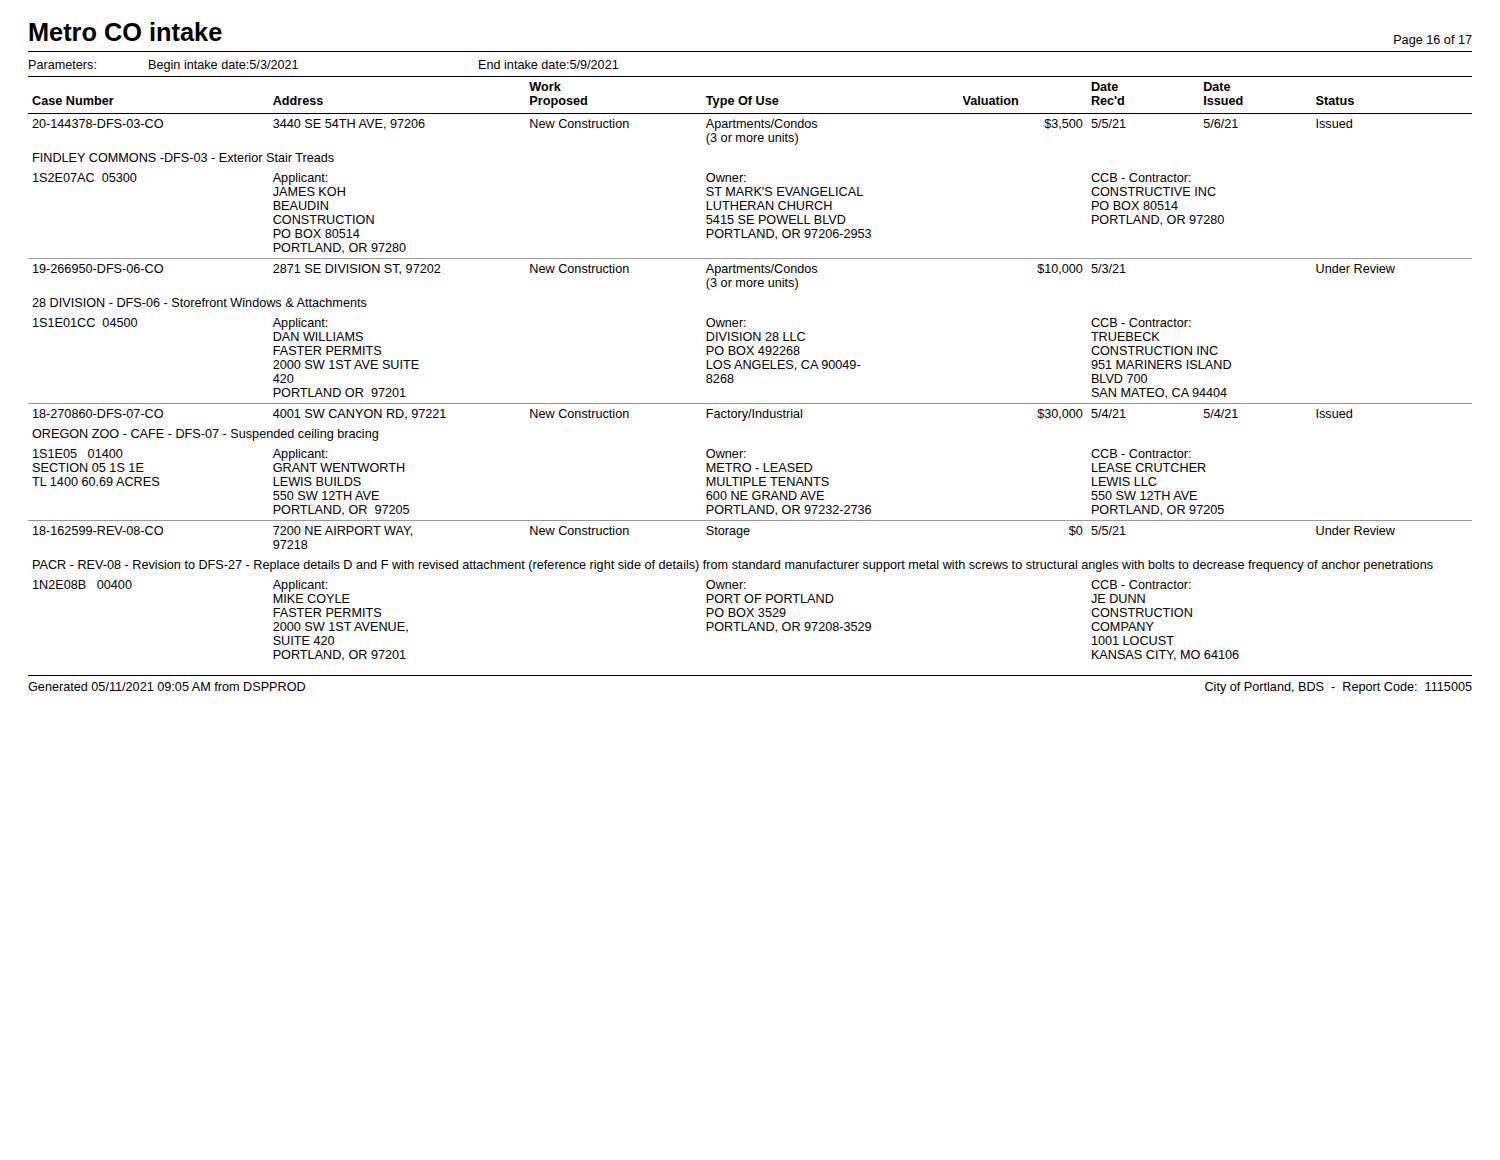Metro CO intake
Page 16 of 17
Parameters:
Begin intake date:5/3/2021
End intake date:5/9/2021
| Case Number | Address | Work Proposed | Type Of Use | Valuation | Date Rec'd | Date Issued | Status |
| --- | --- | --- | --- | --- | --- | --- | --- |
| 20-144378-DFS-03-CO | 3440 SE 54TH AVE, 97206 | New Construction | Apartments/Condos (3 or more units) | $3,500 | 5/5/21 | 5/6/21 | Issued |
| FINDLEY COMMONS -DFS-03 - Exterior Stair Treads |
| 1S2E07AC 05300 | Applicant: JAMES KOH BEAUDIN CONSTRUCTION PO BOX 80514 PORTLAND, OR 97280 | Owner: ST MARK'S EVANGELICAL LUTHERAN CHURCH 5415 SE POWELL BLVD PORTLAND, OR 97206-2953 | CCB - Contractor: CONSTRUCTIVE INC PO BOX 80514 PORTLAND, OR 97280 |
| 19-266950-DFS-06-CO | 2871 SE DIVISION ST, 97202 | New Construction | Apartments/Condos (3 or more units) | $10,000 | 5/3/21 | | Under Review |
| 28 DIVISION - DFS-06 - Storefront Windows & Attachments |
| 1S1E01CC 04500 | Applicant: DAN WILLIAMS FASTER PERMITS 2000 SW 1ST AVE SUITE 420 PORTLAND OR 97201 | Owner: DIVISION 28 LLC PO BOX 492268 LOS ANGELES, CA 90049- 8268 | CCB - Contractor: TRUEBECK CONSTRUCTION INC 951 MARINERS ISLAND BLVD 700 SAN MATEO, CA 94404 |
| 18-270860-DFS-07-CO | 4001 SW CANYON RD, 97221 | New Construction | Factory/Industrial | $30,000 | 5/4/21 | 5/4/21 | Issued |
| OREGON ZOO - CAFE - DFS-07 - Suspended ceiling bracing |
| 1S1E05 01400 SECTION 05 1S 1E TL 1400 60.69 ACRES | Applicant: GRANT WENTWORTH LEWIS BUILDS 550 SW 12TH AVE PORTLAND, OR 97205 | Owner: METRO - LEASED MULTIPLE TENANTS 600 NE GRAND AVE PORTLAND, OR 97232-2736 | CCB - Contractor: LEASE CRUTCHER LEWIS LLC 550 SW 12TH AVE PORTLAND, OR 97205 |
| 18-162599-REV-08-CO | 7200 NE AIRPORT WAY, 97218 | New Construction | Storage | $0 | 5/5/21 | | Under Review |
| PACR - REV-08 - Revision to DFS-27 - Replace details D and F with revised attachment (reference right side of details) from standard manufacturer support metal with screws to structural angles with bolts to decrease frequency of anchor penetrations |
| 1N2E08B 00400 | Applicant: MIKE COYLE FASTER PERMITS 2000 SW 1ST AVENUE, SUITE 420 PORTLAND, OR 97201 | Owner: PORT OF PORTLAND PO BOX 3529 PORTLAND, OR 97208-3529 | CCB - Contractor: JE DUNN CONSTRUCTION COMPANY 1001 LOCUST KANSAS CITY, MO 64106 |
Generated 05/11/2021 09:05 AM from DSPPROD
City of Portland, BDS - Report Code: 1115005